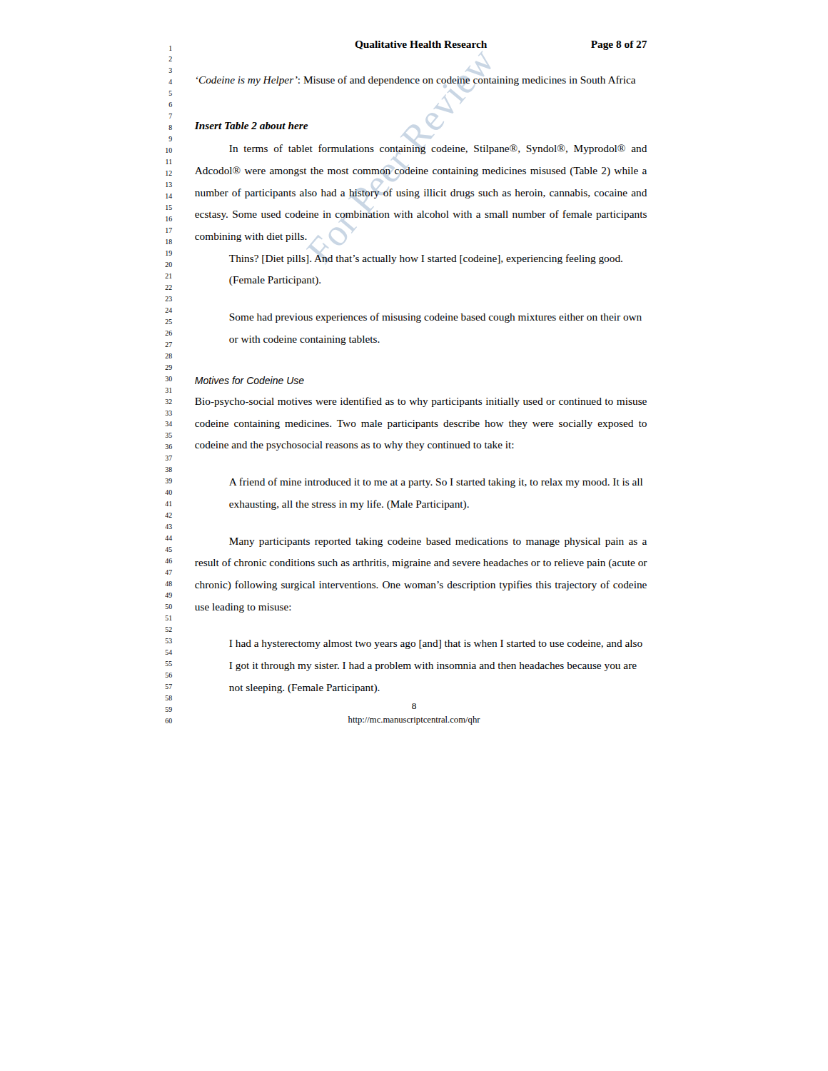12345 678910 1112131415 1617181920 2122232425 2627282930 3132333435 3637383940 4142434445 4647484950 5152535455 5657585960
For Peer Review
Qualitative Health Research Page 8 of 27
‘Codeine is my Helper’: Misuse of and dependence on codeine containing medicines in South Africa
Insert Table 2 about here
In terms of tablet formulations containing codeine, Stilpane®, Syndol®, Myprodol® and Adcodol® were amongst the most common codeine containing medicines misused (Table 2) while a number of participants also had a history of using illicit drugs such as heroin, cannabis, cocaine and ecstasy. Some used codeine in combination with alcohol with a small number of female participants combining with diet pills.
Thins? [Diet pills]. And that’s actually how I started [codeine], experiencing feeling good.
(Female Participant).
Some had previous experiences of misusing codeine based cough mixtures either on their own or with codeine containing tablets.
Motives for Codeine Use
Bio-psycho-social motives were identified as to why participants initially used or continued to misuse codeine containing medicines. Two male participants describe how they were socially exposed to codeine and the psychosocial reasons as to why they continued to take it:
A friend of mine introduced it to me at a party. So I started taking it, to relax my mood. It is all exhausting, all the stress in my life. (Male Participant).
Many participants reported taking codeine based medications to manage physical pain as a result of chronic conditions such as arthritis, migraine and severe headaches or to relieve pain (acute or chronic) following surgical interventions. One woman’s description typifies this trajectory of codeine use leading to misuse:
I had a hysterectomy almost two years ago [and] that is when I started to use codeine, and also
I got it through my sister. I had a problem with insomnia and then headaches because you are
not sleeping. (Female Participant).
8
http://mc.manuscriptcentral.com/qhr